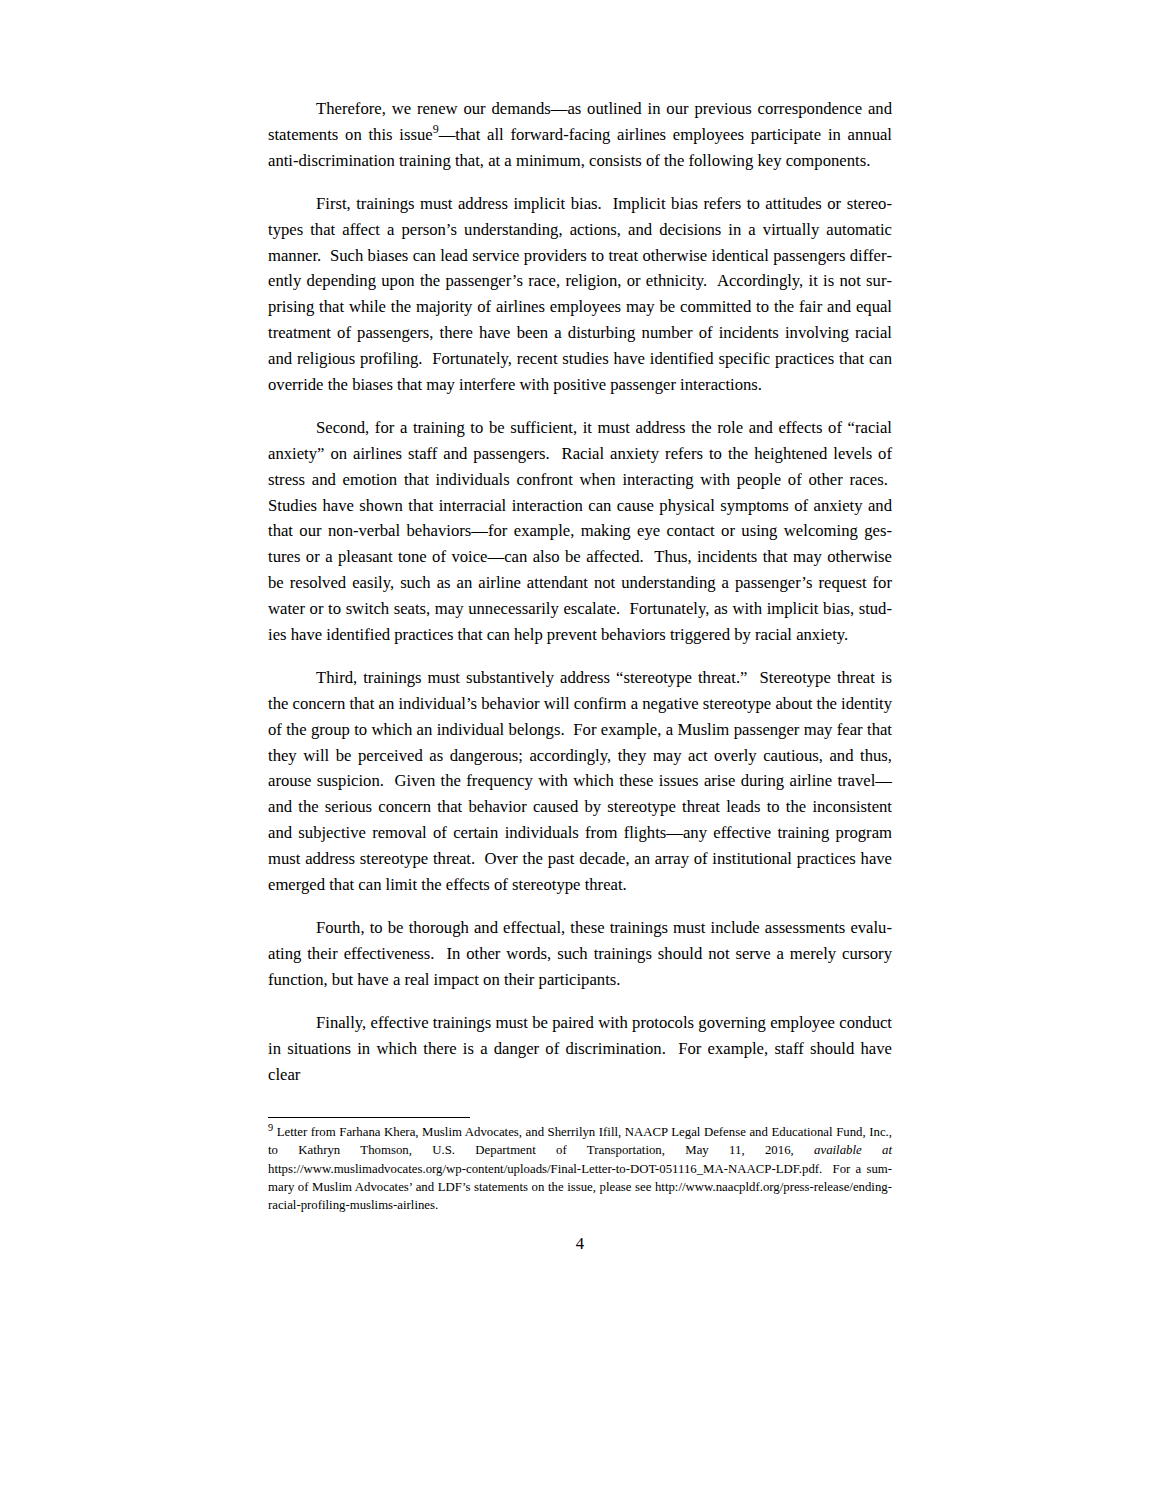Therefore, we renew our demands—as outlined in our previous correspondence and statements on this issue9—that all forward-facing airlines employees participate in annual anti-discrimination training that, at a minimum, consists of the following key components.
First, trainings must address implicit bias. Implicit bias refers to attitudes or stereotypes that affect a person’s understanding, actions, and decisions in a virtually automatic manner. Such biases can lead service providers to treat otherwise identical passengers differently depending upon the passenger’s race, religion, or ethnicity. Accordingly, it is not surprising that while the majority of airlines employees may be committed to the fair and equal treatment of passengers, there have been a disturbing number of incidents involving racial and religious profiling. Fortunately, recent studies have identified specific practices that can override the biases that may interfere with positive passenger interactions.
Second, for a training to be sufficient, it must address the role and effects of “racial anxiety” on airlines staff and passengers. Racial anxiety refers to the heightened levels of stress and emotion that individuals confront when interacting with people of other races. Studies have shown that interracial interaction can cause physical symptoms of anxiety and that our non-verbal behaviors—for example, making eye contact or using welcoming gestures or a pleasant tone of voice—can also be affected. Thus, incidents that may otherwise be resolved easily, such as an airline attendant not understanding a passenger’s request for water or to switch seats, may unnecessarily escalate. Fortunately, as with implicit bias, studies have identified practices that can help prevent behaviors triggered by racial anxiety.
Third, trainings must substantively address “stereotype threat.” Stereotype threat is the concern that an individual’s behavior will confirm a negative stereotype about the identity of the group to which an individual belongs. For example, a Muslim passenger may fear that they will be perceived as dangerous; accordingly, they may act overly cautious, and thus, arouse suspicion. Given the frequency with which these issues arise during airline travel—and the serious concern that behavior caused by stereotype threat leads to the inconsistent and subjective removal of certain individuals from flights—any effective training program must address stereotype threat. Over the past decade, an array of institutional practices have emerged that can limit the effects of stereotype threat.
Fourth, to be thorough and effectual, these trainings must include assessments evaluating their effectiveness. In other words, such trainings should not serve a merely cursory function, but have a real impact on their participants.
Finally, effective trainings must be paired with protocols governing employee conduct in situations in which there is a danger of discrimination. For example, staff should have clear
9 Letter from Farhana Khera, Muslim Advocates, and Sherrilyn Ifill, NAACP Legal Defense and Educational Fund, Inc., to Kathryn Thomson, U.S. Department of Transportation, May 11, 2016, available at https://www.muslimadvocates.org/wp-content/uploads/Final-Letter-to-DOT-051116_MA-NAACP-LDF.pdf. For a summary of Muslim Advocates’ and LDF’s statements on the issue, please see http://www.naacpldf.org/press-release/ending-racial-profiling-muslims-airlines.
4